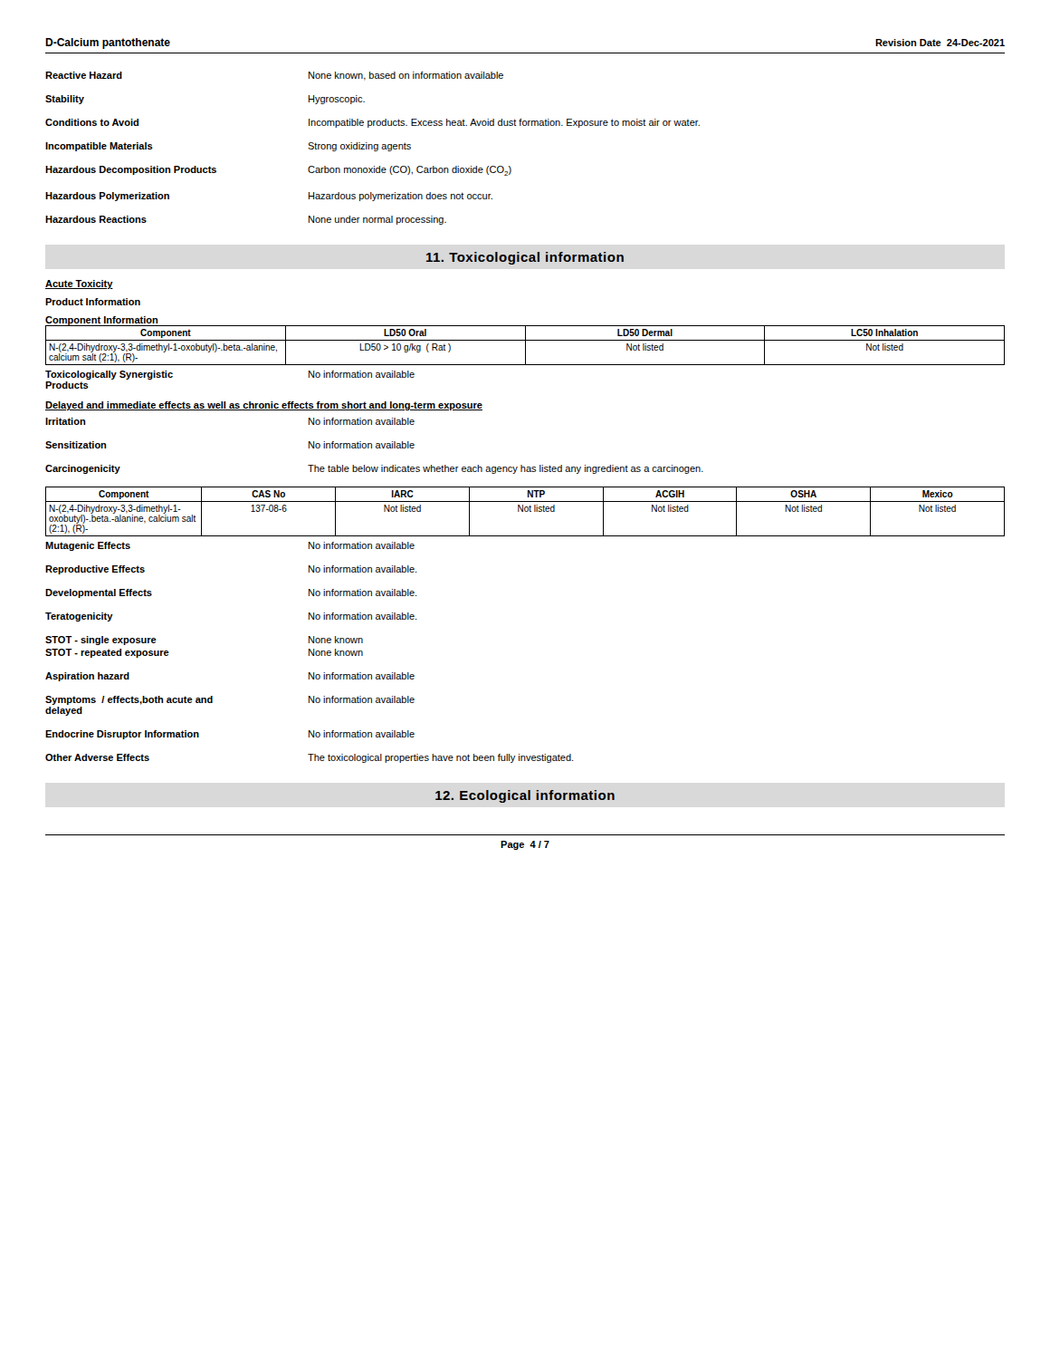D-Calcium pantothenate
Revision Date 24-Dec-2021
Reactive Hazard
None known, based on information available
Stability
Hygroscopic.
Conditions to Avoid
Incompatible products. Excess heat. Avoid dust formation. Exposure to moist air or water.
Incompatible Materials
Strong oxidizing agents
Hazardous Decomposition Products
Carbon monoxide (CO), Carbon dioxide (CO2)
Hazardous Polymerization
Hazardous polymerization does not occur.
Hazardous Reactions
None under normal processing.
11. Toxicological information
Acute Toxicity
Product Information
Component Information
| Component | LD50 Oral | LD50 Dermal | LC50 Inhalation |
| --- | --- | --- | --- |
| N-(2,4-Dihydroxy-3,3-dimethyl-1-oxobutyl)-.beta.-alanine, calcium salt (2:1), (R)- | LD50 > 10 g/kg ( Rat ) | Not listed | Not listed |
Toxicologically Synergistic
Products
No information available
Delayed and immediate effects as well as chronic effects from short and long-term exposure
Irritation
No information available
Sensitization
No information available
Carcinogenicity
The table below indicates whether each agency has listed any ingredient as a carcinogen.
| Component | CAS No | IARC | NTP | ACGIH | OSHA | Mexico |
| --- | --- | --- | --- | --- | --- | --- |
| N-(2,4-Dihydroxy-3,3-dimethyl-1-oxobutyl)-.beta.-alanine, calcium salt (2:1), (R)- | 137-08-6 | Not listed | Not listed | Not listed | Not listed | Not listed |
Mutagenic Effects
No information available
Reproductive Effects
No information available.
Developmental Effects
No information available.
Teratogenicity
No information available.
STOT - single exposure
None known
STOT - repeated exposure
None known
Aspiration hazard
No information available
Symptoms / effects,both acute and
delayed
No information available
Endocrine Disruptor Information
No information available
Other Adverse Effects
The toxicological properties have not been fully investigated.
12. Ecological information
Page 4 / 7